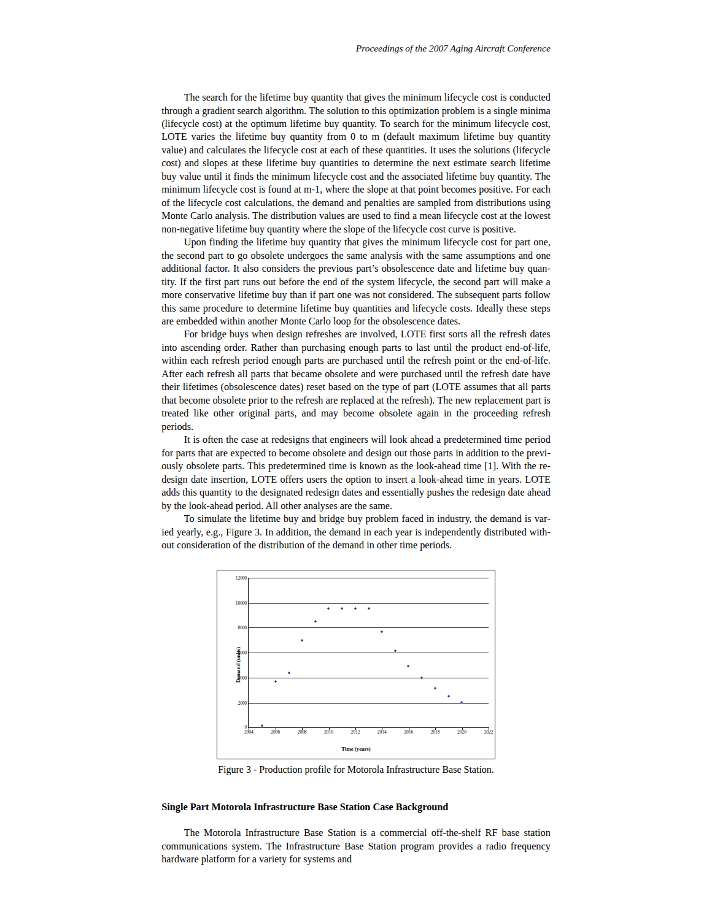Proceedings of the 2007 Aging Aircraft Conference
The search for the lifetime buy quantity that gives the minimum lifecycle cost is conducted through a gradient search algorithm. The solution to this optimization problem is a single minima (lifecycle cost) at the optimum lifetime buy quantity. To search for the minimum lifecycle cost, LOTE varies the lifetime buy quantity from 0 to m (default maximum lifetime buy quantity value) and calculates the lifecycle cost at each of these quantities. It uses the solutions (lifecycle cost) and slopes at these lifetime buy quantities to determine the next estimate search lifetime buy value until it finds the minimum lifecycle cost and the associated lifetime buy quantity. The minimum lifecycle cost is found at m-1, where the slope at that point becomes positive. For each of the lifecycle cost calculations, the demand and penalties are sampled from distributions using Monte Carlo analysis. The distribution values are used to find a mean lifecycle cost at the lowest non-negative lifetime buy quantity where the slope of the lifecycle cost curve is positive.
Upon finding the lifetime buy quantity that gives the minimum lifecycle cost for part one, the second part to go obsolete undergoes the same analysis with the same assumptions and one additional factor. It also considers the previous part’s obsolescence date and lifetime buy quantity. If the first part runs out before the end of the system lifecycle, the second part will make a more conservative lifetime buy than if part one was not considered. The subsequent parts follow this same procedure to determine lifetime buy quantities and lifecycle costs. Ideally these steps are embedded within another Monte Carlo loop for the obsolescence dates.
For bridge buys when design refreshes are involved, LOTE first sorts all the refresh dates into ascending order. Rather than purchasing enough parts to last until the product end-of-life, within each refresh period enough parts are purchased until the refresh point or the end-of-life. After each refresh all parts that became obsolete and were purchased until the refresh date have their lifetimes (obsolescence dates) reset based on the type of part (LOTE assumes that all parts that become obsolete prior to the refresh are replaced at the refresh). The new replacement part is treated like other original parts, and may become obsolete again in the proceeding refresh periods.
It is often the case at redesigns that engineers will look ahead a predetermined time period for parts that are expected to become obsolete and design out those parts in addition to the previously obsolete parts. This predetermined time is known as the look-ahead time [1]. With the re-design date insertion, LOTE offers users the option to insert a look-ahead time in years. LOTE adds this quantity to the designated redesign dates and essentially pushes the redesign date ahead by the look-ahead period. All other analyses are the same.
To simulate the lifetime buy and bridge buy problem faced in industry, the demand is varied yearly, e.g., Figure 3. In addition, the demand in each year is independently distributed without consideration of the distribution of the demand in other time periods.
Demand (units)
.
12000
10000
8000
6000
4000
2000
0
2004
2006
2008
2010
2012
2014
2016
2018
2020
2022
Time (years)
Figure 3 - Production profile for Motorola Infrastructure Base Station.
Single Part Motorola Infrastructure Base Station Case Background
The Motorola Infrastructure Base Station is a commercial off-the-shelf RF base station communications system. The Infrastructure Base Station program provides a radio frequency hardware platform for a variety for systems and